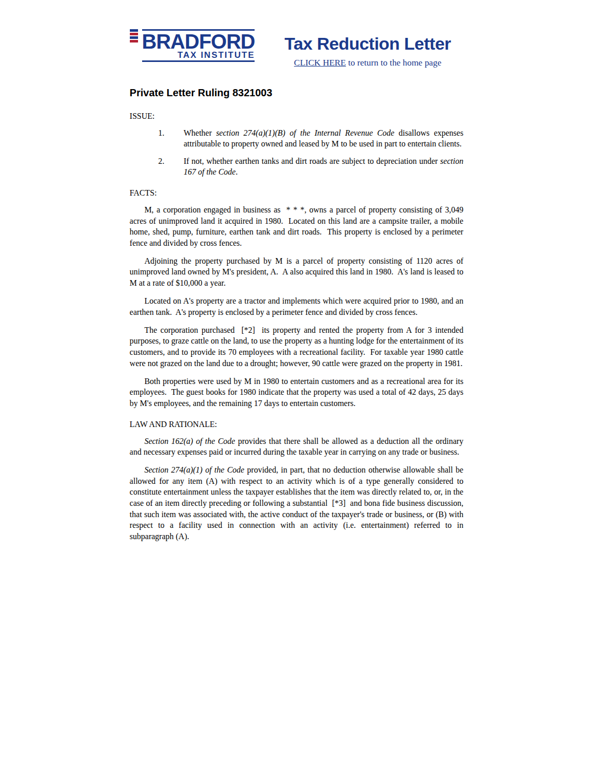BRADFORD TAX INSTITUTE
Tax Reduction Letter
CLICK HERE to return to the home page
Private Letter Ruling 8321003
ISSUE:
Whether section 274(a)(1)(B) of the Internal Revenue Code disallows expenses attributable to property owned and leased by M to be used in part to entertain clients.
If not, whether earthen tanks and dirt roads are subject to depreciation under section 167 of the Code.
FACTS:
M, a corporation engaged in business as * * *, owns a parcel of property consisting of 3,049 acres of unimproved land it acquired in 1980. Located on this land are a campsite trailer, a mobile home, shed, pump, furniture, earthen tank and dirt roads. This property is enclosed by a perimeter fence and divided by cross fences.
Adjoining the property purchased by M is a parcel of property consisting of 1120 acres of unimproved land owned by M's president, A. A also acquired this land in 1980. A's land is leased to M at a rate of $10,000 a year.
Located on A's property are a tractor and implements which were acquired prior to 1980, and an earthen tank. A's property is enclosed by a perimeter fence and divided by cross fences.
The corporation purchased [*2] its property and rented the property from A for 3 intended purposes, to graze cattle on the land, to use the property as a hunting lodge for the entertainment of its customers, and to provide its 70 employees with a recreational facility. For taxable year 1980 cattle were not grazed on the land due to a drought; however, 90 cattle were grazed on the property in 1981.
Both properties were used by M in 1980 to entertain customers and as a recreational area for its employees. The guest books for 1980 indicate that the property was used a total of 42 days, 25 days by M's employees, and the remaining 17 days to entertain customers.
LAW AND RATIONALE:
Section 162(a) of the Code provides that there shall be allowed as a deduction all the ordinary and necessary expenses paid or incurred during the taxable year in carrying on any trade or business.
Section 274(a)(1) of the Code provided, in part, that no deduction otherwise allowable shall be allowed for any item (A) with respect to an activity which is of a type generally considered to constitute entertainment unless the taxpayer establishes that the item was directly related to, or, in the case of an item directly preceding or following a substantial [*3] and bona fide business discussion, that such item was associated with, the active conduct of the taxpayer's trade or business, or (B) with respect to a facility used in connection with an activity (i.e. entertainment) referred to in subparagraph (A).